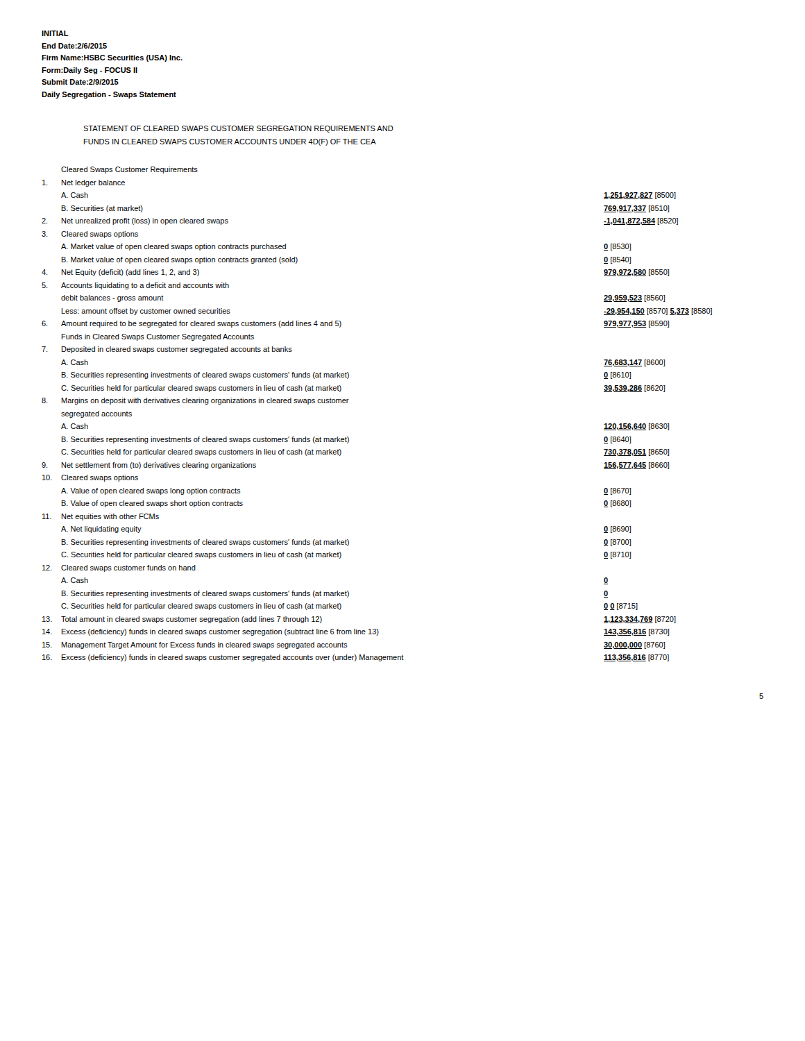INITIAL
End Date:2/6/2015
Firm Name:HSBC Securities (USA) Inc.
Form:Daily Seg - FOCUS II
Submit Date:2/9/2015
Daily Segregation - Swaps Statement
STATEMENT OF CLEARED SWAPS CUSTOMER SEGREGATION REQUIREMENTS AND
FUNDS IN CLEARED SWAPS CUSTOMER ACCOUNTS UNDER 4D(F) OF THE CEA
| | Cleared Swaps Customer Requirements | |
| 1. | Net ledger balance | |
| | A. Cash | 1,251,927,827 [8500] |
| | B. Securities (at market) | 769,917,337 [8510] |
| 2. | Net unrealized profit (loss) in open cleared swaps | -1,041,872,584 [8520] |
| 3. | Cleared swaps options | |
| | A. Market value of open cleared swaps option contracts purchased | 0 [8530] |
| | B. Market value of open cleared swaps option contracts granted (sold) | 0 [8540] |
| 4. | Net Equity (deficit) (add lines 1, 2, and 3) | 979,972,580 [8550] |
| 5. | Accounts liquidating to a deficit and accounts with | |
| | debit balances - gross amount | 29,959,523 [8560] |
| | Less: amount offset by customer owned securities | -29,954,150 [8570] 5,373 [8580] |
| 6. | Amount required to be segregated for cleared swaps customers (add lines 4 and 5) | 979,977,953 [8590] |
| | Funds in Cleared Swaps Customer Segregated Accounts | |
| 7. | Deposited in cleared swaps customer segregated accounts at banks | |
| | A. Cash | 76,683,147 [8600] |
| | B. Securities representing investments of cleared swaps customers' funds (at market) | 0 [8610] |
| | C. Securities held for particular cleared swaps customers in lieu of cash (at market) | 39,539,286 [8620] |
| 8. | Margins on deposit with derivatives clearing organizations in cleared swaps customer | |
| | segregated accounts | |
| | A. Cash | 120,156,640 [8630] |
| | B. Securities representing investments of cleared swaps customers' funds (at market) | 0 [8640] |
| | C. Securities held for particular cleared swaps customers in lieu of cash (at market) | 730,378,051 [8650] |
| 9. | Net settlement from (to) derivatives clearing organizations | 156,577,645 [8660] |
| 10. | Cleared swaps options | |
| | A. Value of open cleared swaps long option contracts | 0 [8670] |
| | B. Value of open cleared swaps short option contracts | 0 [8680] |
| 11. | Net equities with other FCMs | |
| | A. Net liquidating equity | 0 [8690] |
| | B. Securities representing investments of cleared swaps customers' funds (at market) | 0 [8700] |
| | C. Securities held for particular cleared swaps customers in lieu of cash (at market) | 0 [8710] |
| 12. | Cleared swaps customer funds on hand | |
| | A. Cash | 0 |
| | B. Securities representing investments of cleared swaps customers' funds (at market) | 0 |
| | C. Securities held for particular cleared swaps customers in lieu of cash (at market) | 0 0 [8715] |
| 13. | Total amount in cleared swaps customer segregation (add lines 7 through 12) | 1,123,334,769 [8720] |
| 14. | Excess (deficiency) funds in cleared swaps customer segregation (subtract line 6 from line 13) | 143,356,816 [8730] |
| 15. | Management Target Amount for Excess funds in cleared swaps segregated accounts | 30,000,000 [8760] |
| 16. | Excess (deficiency) funds in cleared swaps customer segregated accounts over (under) Management | 113,356,816 [8770] |
5